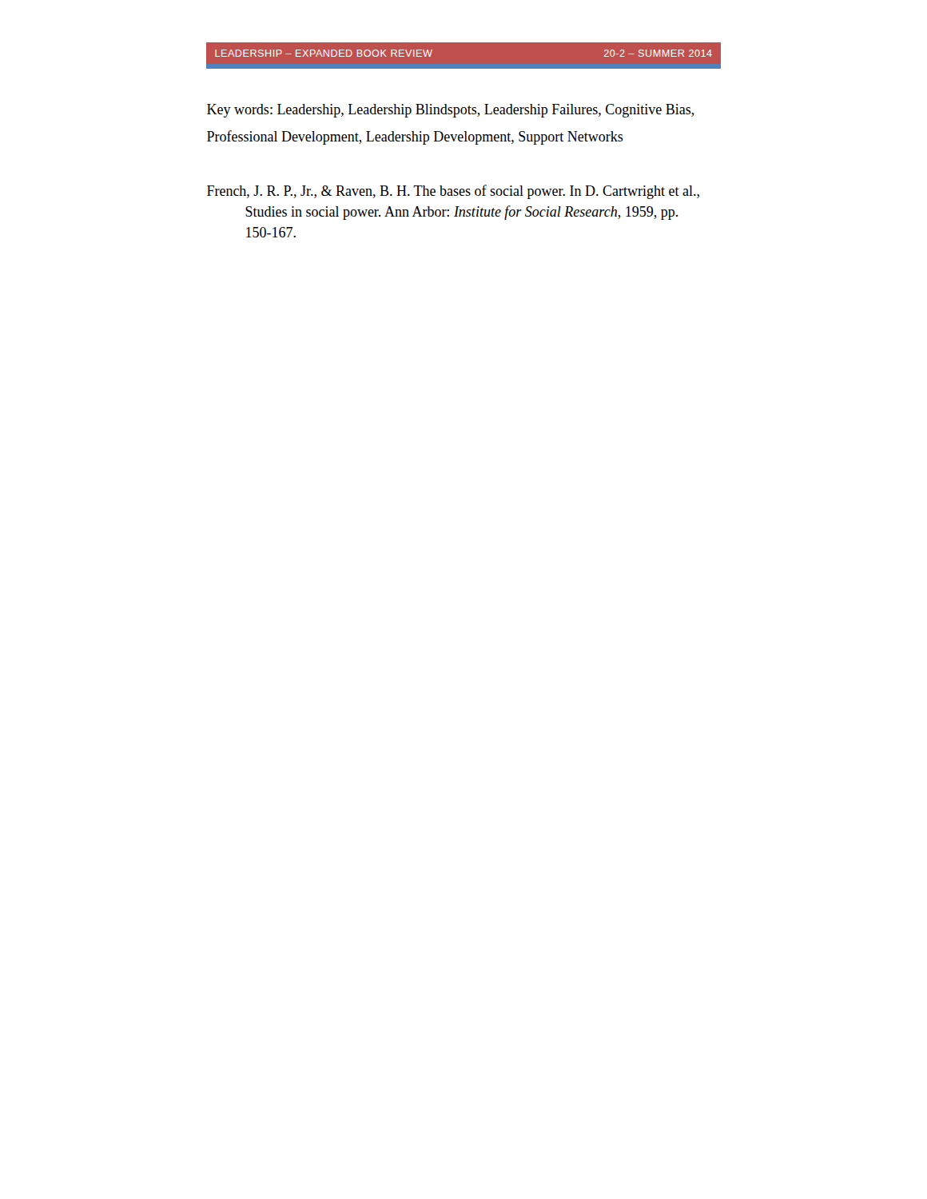Leadership – Expanded Book Review 20-2 – Summer 2014
Key words: Leadership, Leadership Blindspots, Leadership Failures, Cognitive Bias, Professional Development, Leadership Development, Support Networks
French, J. R. P., Jr., & Raven, B. H. The bases of social power. In D. Cartwright et al., Studies in social power. Ann Arbor: Institute for Social Research, 1959, pp. 150-167.